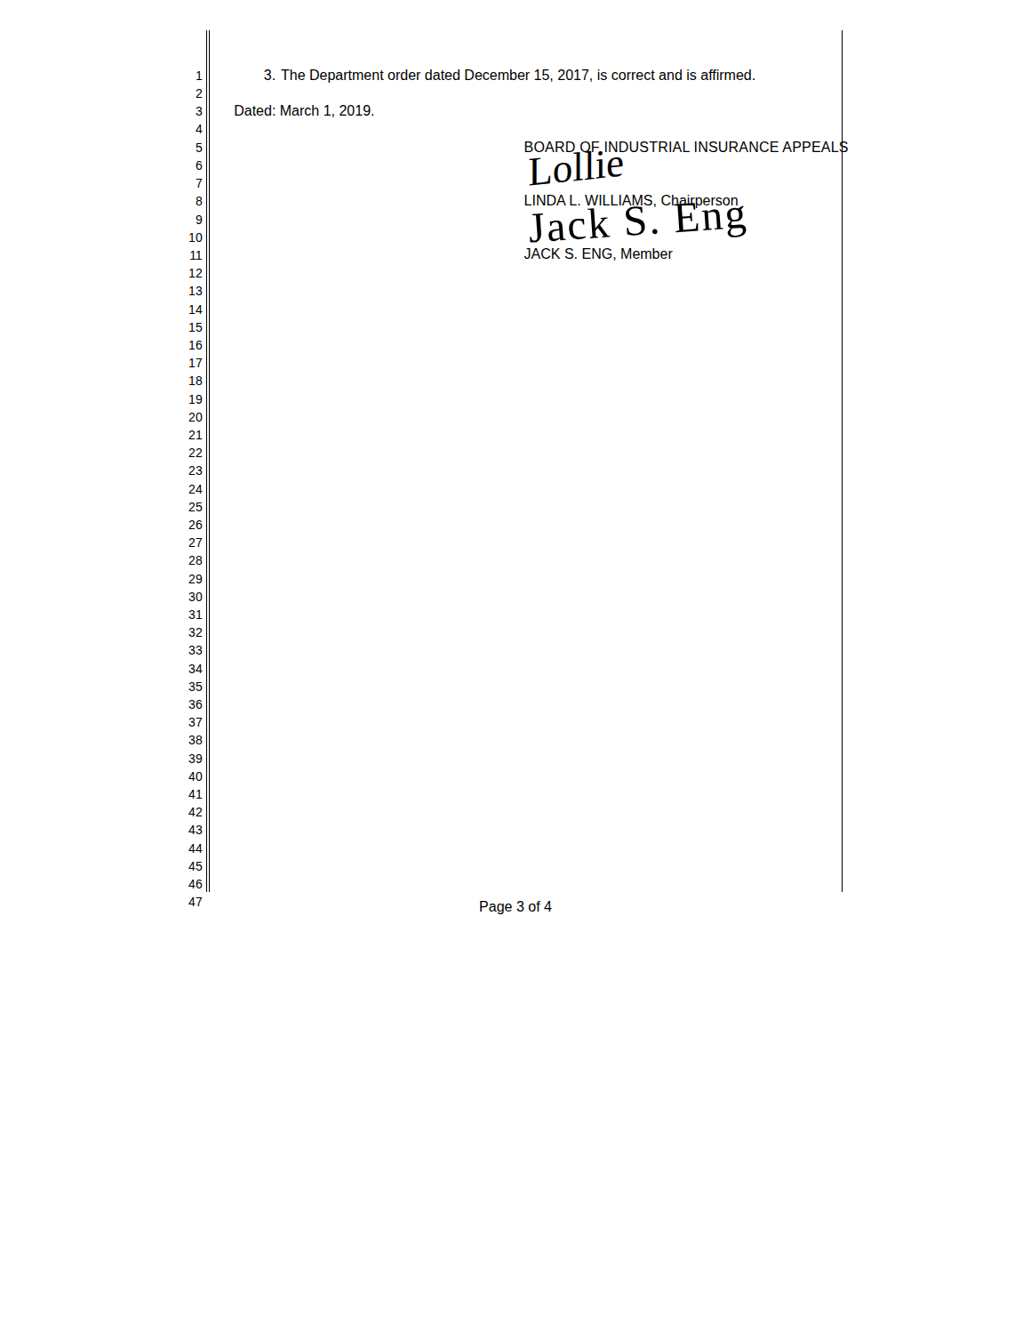1
2
3
4
5
6
7
8
9
10
11
12
13
14
15
16
17
18
19
20
21
22
23
24
25
26
27
28
29
30
31
32
33
34
35
36
37
38
39
40
41
42
43
44
45
46
47
3.
The Department order dated December 15, 2017, is correct and is affirmed.
Dated: March 1, 2019.
BOARD OF INDUSTRIAL INSURANCE APPEALS
Lollie LINDA L. WILLIAMS, Chairperson
Jack S. Eng JACK S. ENG, Member
Page 3 of 4